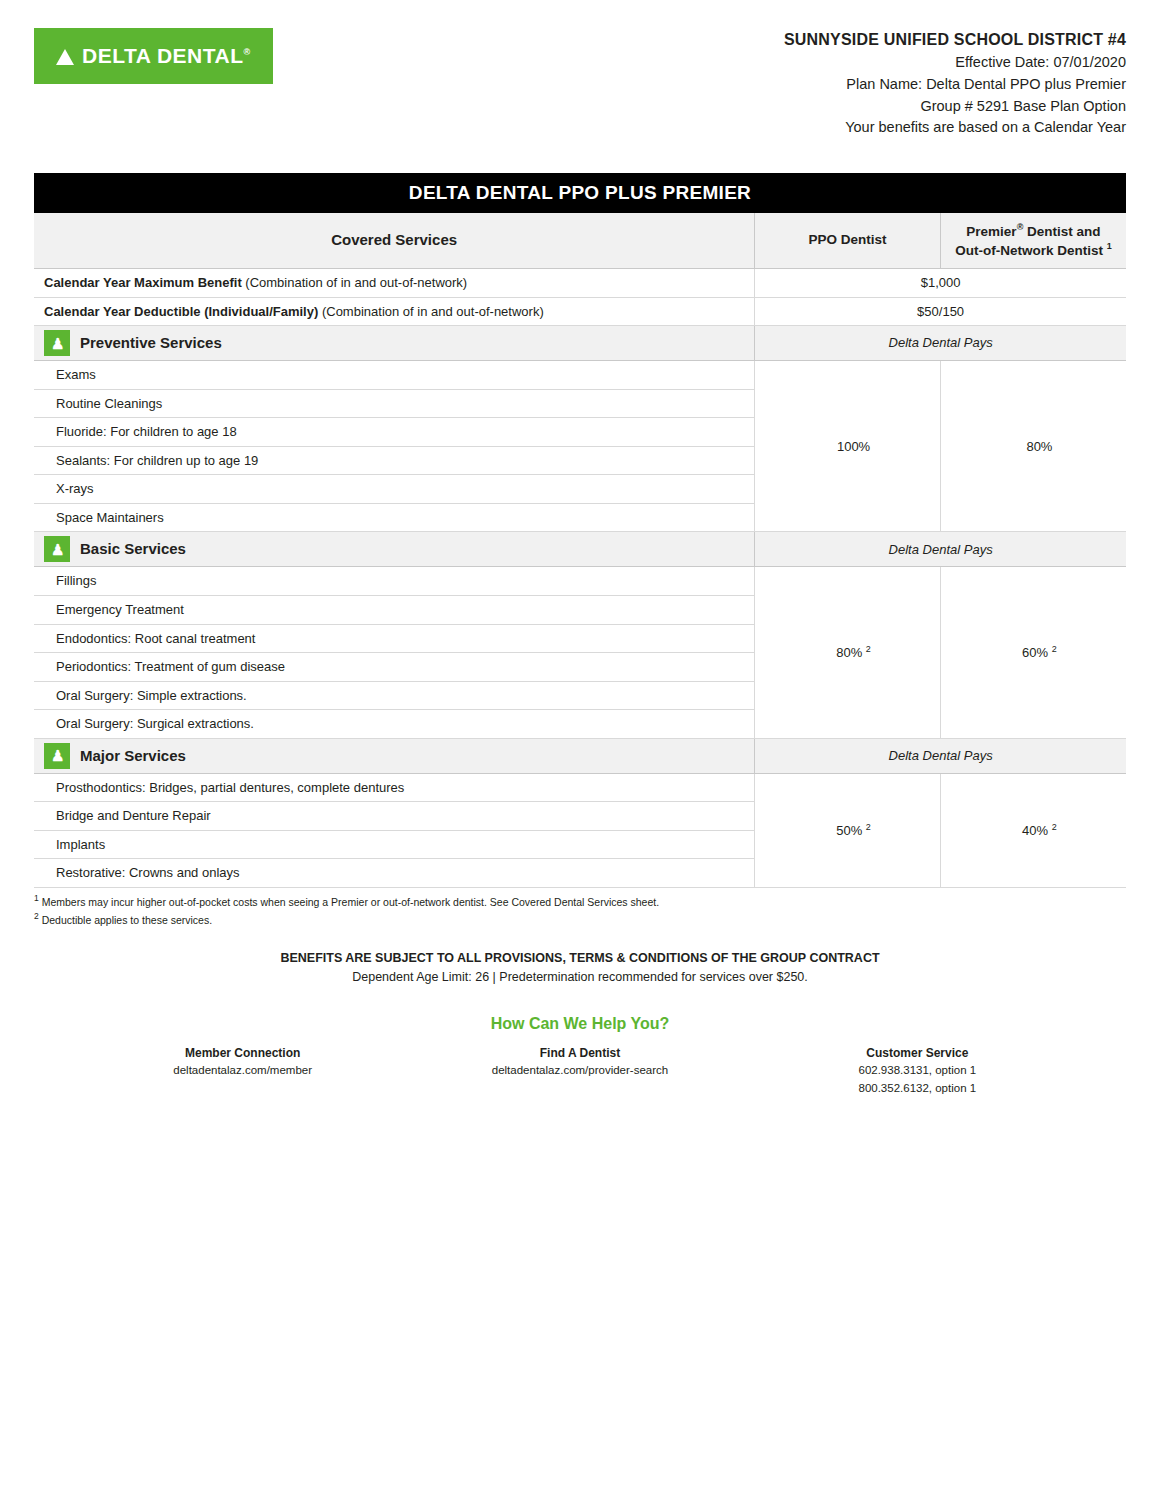DELTA DENTAL®
SUNNYSIDE UNIFIED SCHOOL DISTRICT #4
Effective Date: 07/01/2020
Plan Name: Delta Dental PPO plus Premier
Group # 5291 Base Plan Option
Your benefits are based on a Calendar Year
| DELTA DENTAL PPO PLUS PREMIER |
| Covered Services | PPO Dentist | Premier ® Dentist and Out-of-Network Dentist 1 |
| Calendar Year Maximum Benefit (Combination of in and out-of-network) | $1,000 |
| Calendar Year Deductible (Individual/Family) (Combination of in and out-of-network) | $50/150 |
| ♟ Preventive Services | Delta Dental Pays |
| Exams | 100% | 80% |
| Routine Cleanings |
| Fluoride: For children to age 18 |
| Sealants: For children up to age 19 |
| X-rays |
| Space Maintainers |
| ♟ Basic Services | Delta Dental Pays |
| Fillings | 80% 2 | 60% 2 |
| Emergency Treatment |
| Endodontics: Root canal treatment |
| Periodontics: Treatment of gum disease |
| Oral Surgery: Simple extractions. |
| Oral Surgery: Surgical extractions. |
| ♟ Major Services | Delta Dental Pays |
| Prosthodontics: Bridges, partial dentures, complete dentures | 50% 2 | 40% 2 |
| Bridge and Denture Repair |
| Implants |
| Restorative: Crowns and onlays |
1 Members may incur higher out-of-pocket costs when seeing a Premier or out-of-network dentist. See Covered Dental Services sheet.
2 Deductible applies to these services.
BENEFITS ARE SUBJECT TO ALL PROVISIONS, TERMS & CONDITIONS OF THE GROUP CONTRACT
Dependent Age Limit: 26 | Predetermination recommended for services over $250.
How Can We Help You?
Member Connection deltadentalaz.com/member
Find A Dentist deltadentalaz.com/provider-search
Customer Service 602.938.3131, option 1
800.352.6132, option 1